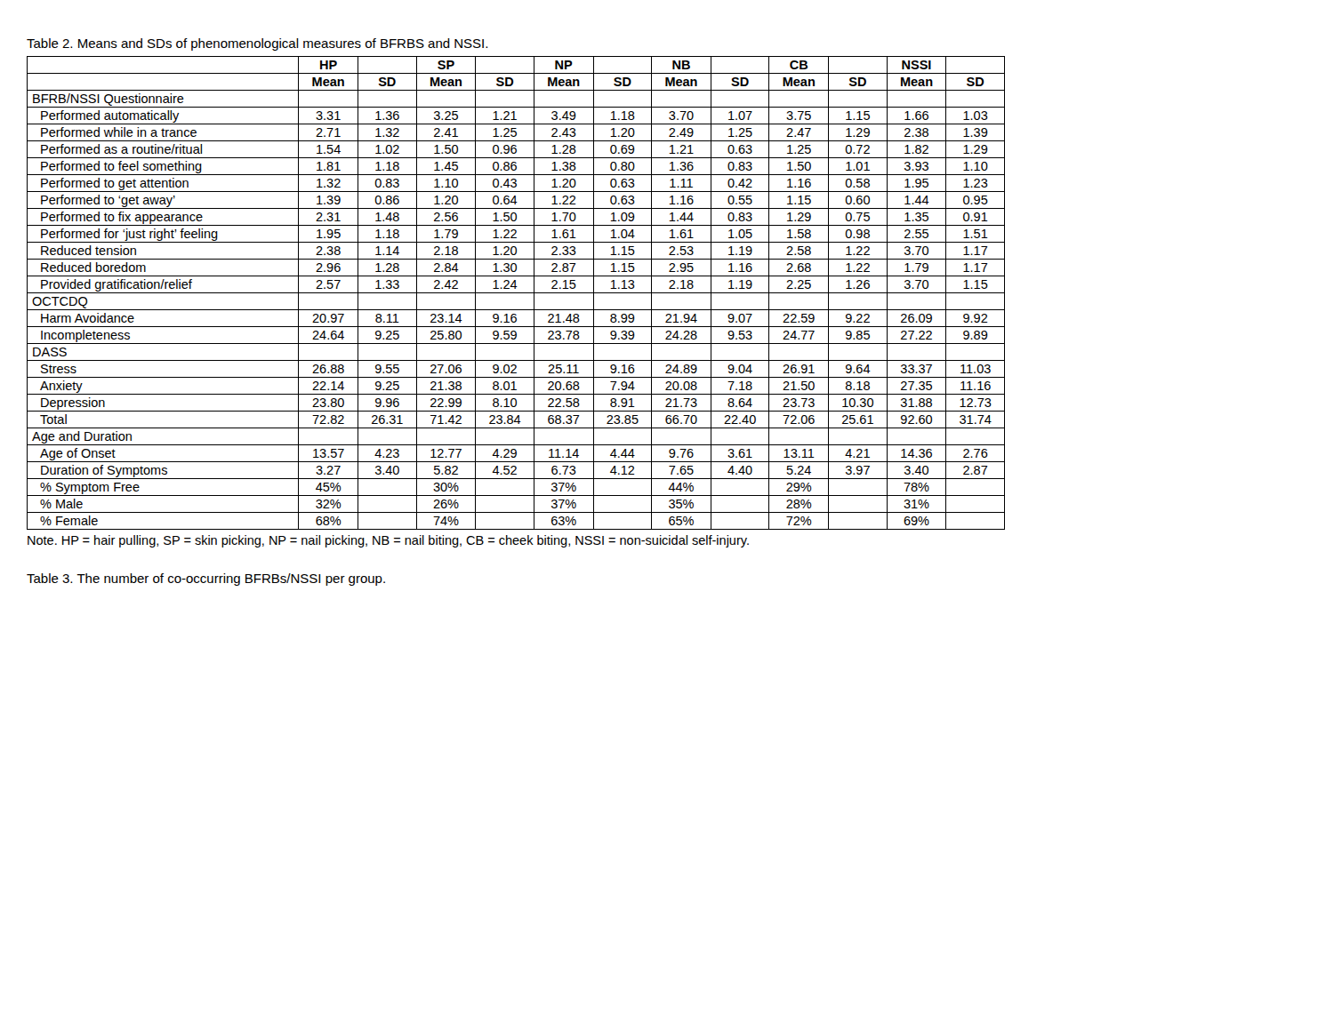Table 2. Means and SDs of phenomenological measures of BFRBS and NSSI.
| | HP | | SP | | NP | | NB | | CB | | NSSI | |
| --- | --- | --- | --- | --- | --- | --- | --- | --- | --- | --- | --- | --- |
| | Mean | SD | Mean | SD | Mean | SD | Mean | SD | Mean | SD | Mean | SD |
| BFRB/NSSI Questionnaire | | | | | | | | | | | | |
| Performed automatically | 3.31 | 1.36 | 3.25 | 1.21 | 3.49 | 1.18 | 3.70 | 1.07 | 3.75 | 1.15 | 1.66 | 1.03 |
| Performed while in a trance | 2.71 | 1.32 | 2.41 | 1.25 | 2.43 | 1.20 | 2.49 | 1.25 | 2.47 | 1.29 | 2.38 | 1.39 |
| Performed as a routine/ritual | 1.54 | 1.02 | 1.50 | 0.96 | 1.28 | 0.69 | 1.21 | 0.63 | 1.25 | 0.72 | 1.82 | 1.29 |
| Performed to feel something | 1.81 | 1.18 | 1.45 | 0.86 | 1.38 | 0.80 | 1.36 | 0.83 | 1.50 | 1.01 | 3.93 | 1.10 |
| Performed to get attention | 1.32 | 0.83 | 1.10 | 0.43 | 1.20 | 0.63 | 1.11 | 0.42 | 1.16 | 0.58 | 1.95 | 1.23 |
| Performed to ‘get away’ | 1.39 | 0.86 | 1.20 | 0.64 | 1.22 | 0.63 | 1.16 | 0.55 | 1.15 | 0.60 | 1.44 | 0.95 |
| Performed to fix appearance | 2.31 | 1.48 | 2.56 | 1.50 | 1.70 | 1.09 | 1.44 | 0.83 | 1.29 | 0.75 | 1.35 | 0.91 |
| Performed for ‘just right’ feeling | 1.95 | 1.18 | 1.79 | 1.22 | 1.61 | 1.04 | 1.61 | 1.05 | 1.58 | 0.98 | 2.55 | 1.51 |
| Reduced tension | 2.38 | 1.14 | 2.18 | 1.20 | 2.33 | 1.15 | 2.53 | 1.19 | 2.58 | 1.22 | 3.70 | 1.17 |
| Reduced boredom | 2.96 | 1.28 | 2.84 | 1.30 | 2.87 | 1.15 | 2.95 | 1.16 | 2.68 | 1.22 | 1.79 | 1.17 |
| Provided gratification/relief | 2.57 | 1.33 | 2.42 | 1.24 | 2.15 | 1.13 | 2.18 | 1.19 | 2.25 | 1.26 | 3.70 | 1.15 |
| OCTCDQ | | | | | | | | | | | | |
| Harm Avoidance | 20.97 | 8.11 | 23.14 | 9.16 | 21.48 | 8.99 | 21.94 | 9.07 | 22.59 | 9.22 | 26.09 | 9.92 |
| Incompleteness | 24.64 | 9.25 | 25.80 | 9.59 | 23.78 | 9.39 | 24.28 | 9.53 | 24.77 | 9.85 | 27.22 | 9.89 |
| DASS | | | | | | | | | | | | |
| Stress | 26.88 | 9.55 | 27.06 | 9.02 | 25.11 | 9.16 | 24.89 | 9.04 | 26.91 | 9.64 | 33.37 | 11.03 |
| Anxiety | 22.14 | 9.25 | 21.38 | 8.01 | 20.68 | 7.94 | 20.08 | 7.18 | 21.50 | 8.18 | 27.35 | 11.16 |
| Depression | 23.80 | 9.96 | 22.99 | 8.10 | 22.58 | 8.91 | 21.73 | 8.64 | 23.73 | 10.30 | 31.88 | 12.73 |
| Total | 72.82 | 26.31 | 71.42 | 23.84 | 68.37 | 23.85 | 66.70 | 22.40 | 72.06 | 25.61 | 92.60 | 31.74 |
| Age and Duration | | | | | | | | | | | | |
| Age of Onset | 13.57 | 4.23 | 12.77 | 4.29 | 11.14 | 4.44 | 9.76 | 3.61 | 13.11 | 4.21 | 14.36 | 2.76 |
| Duration of Symptoms | 3.27 | 3.40 | 5.82 | 4.52 | 6.73 | 4.12 | 7.65 | 4.40 | 5.24 | 3.97 | 3.40 | 2.87 |
| % Symptom Free | 45% | | 30% | | 37% | | 44% | | 29% | | 78% | |
| % Male | 32% | | 26% | | 37% | | 35% | | 28% | | 31% | |
| % Female | 68% | | 74% | | 63% | | 65% | | 72% | | 69% | |
Note. HP = hair pulling, SP = skin picking, NP = nail picking, NB = nail biting, CB = cheek biting, NSSI = non-suicidal self-injury.
Table 3. The number of co-occurring BFRBs/NSSI per group.